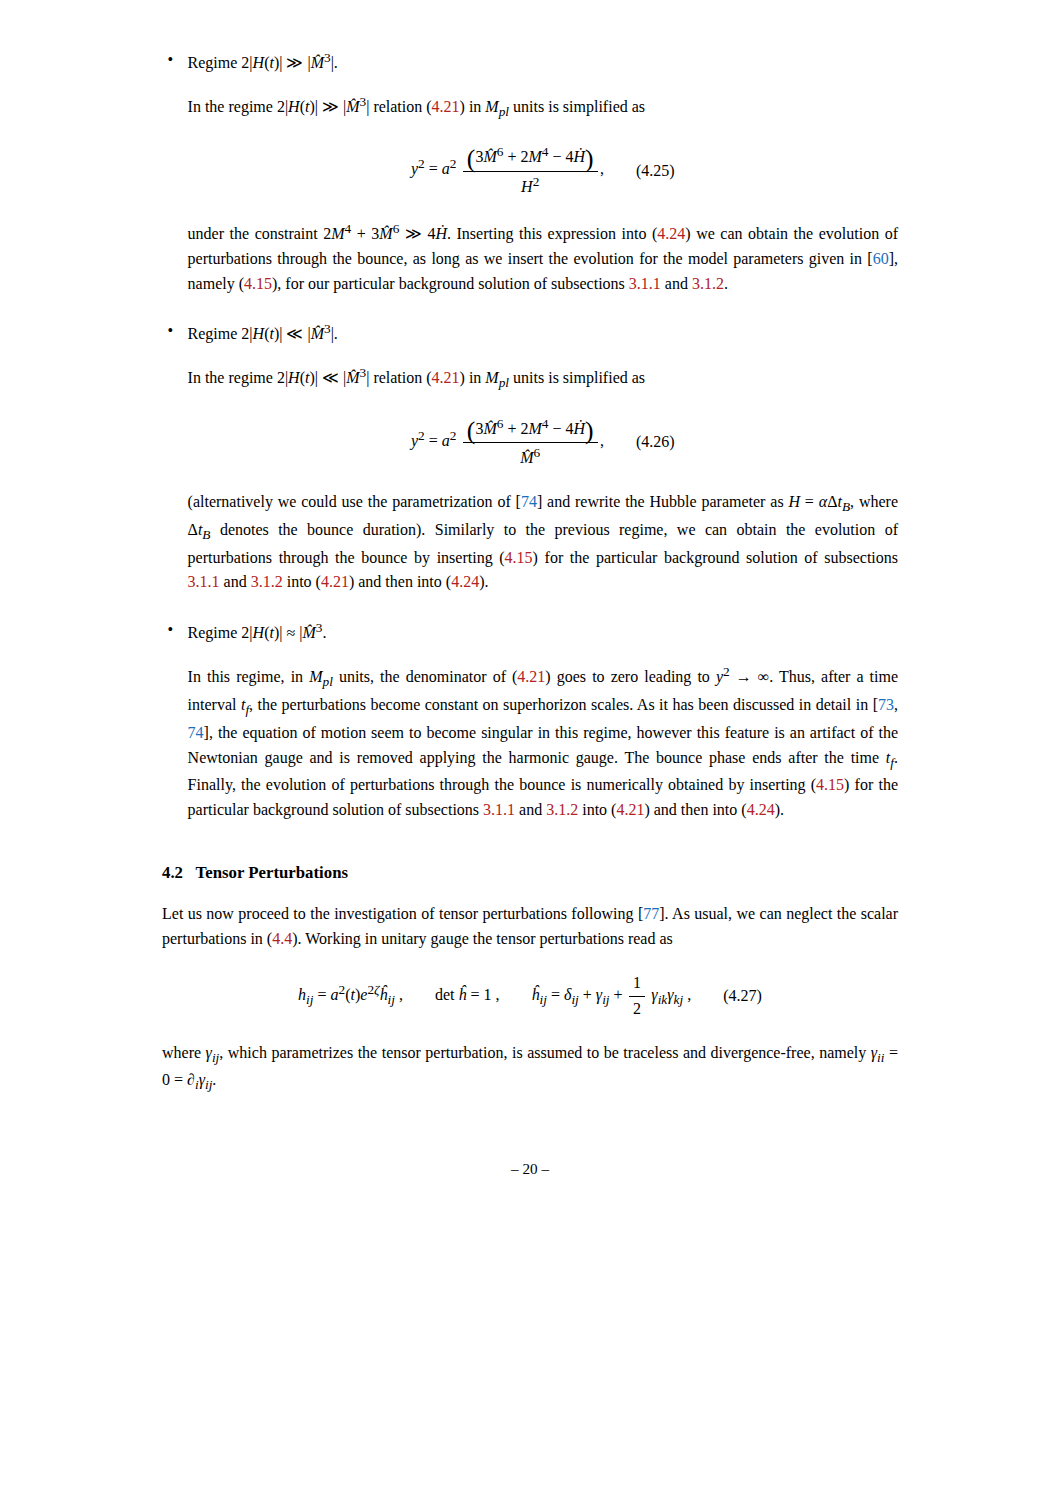Regime 2|H(t)| ≫ |M̂3|.
In the regime 2|H(t)| ≫ |M̂3| relation (4.21) in Mpl units is simplified as
y2 = a2 (3M̂6 + 2M4 − 4Ḣ) H2 ,
(4.25)
under the constraint 2M4 + 3M̂6 ≫ 4Ḣ. Inserting this expression into (4.24) we can obtain the evolution of perturbations through the bounce, as long as we insert the evolution for the model parameters given in [60], namely (4.15), for our particular background solution of subsections 3.1.1 and 3.1.2.
Regime 2|H(t)| ≪ |M̂3|.
In the regime 2|H(t)| ≪ |M̂3| relation (4.21) in Mpl units is simplified as
y2 = a2 (3M̂6 + 2M4 − 4Ḣ) M̂6 ,
(4.26)
(alternatively we could use the parametrization of [74] and rewrite the Hubble parameter as H = α ΔtB, where ΔtB denotes the bounce duration). Similarly to the previous regime, we can obtain the evolution of perturbations through the bounce by inserting (4.15) for the particular background solution of subsections 3.1.1 and 3.1.2 into (4.21) and then into (4.24).
Regime 2|H(t)| ≈ |M̂3.
In this regime, in Mpl units, the denominator of (4.21) goes to zero leading to y2 → ∞. Thus, after a time interval tf, the perturbations become constant on superhorizon scales. As it has been discussed in detail in [73, 74], the equation of motion seem to become singular in this regime, however this feature is an artifact of the Newtonian gauge and is removed applying the harmonic gauge. The bounce phase ends after the time tf. Finally, the evolution of perturbations through the bounce is numerically obtained by inserting (4.15) for the particular background solution of subsections 3.1.1 and 3.1.2 into (4.21) and then into (4.24).
4.2 Tensor Perturbations
Let us now proceed to the investigation of tensor perturbations following [77]. As usual, we can neglect the scalar perturbations in (4.4). Working in unitary gauge the tensor perturbations read as
hij = a2(t)e2ζĥij , det ĥ = 1 , ĥij = δij + γij + 12 γikγkj ,
(4.27)
where γij, which parametrizes the tensor perturbation, is assumed to be traceless and divergence-free, namely γii = 0 = ∂iγij.
– 20 –